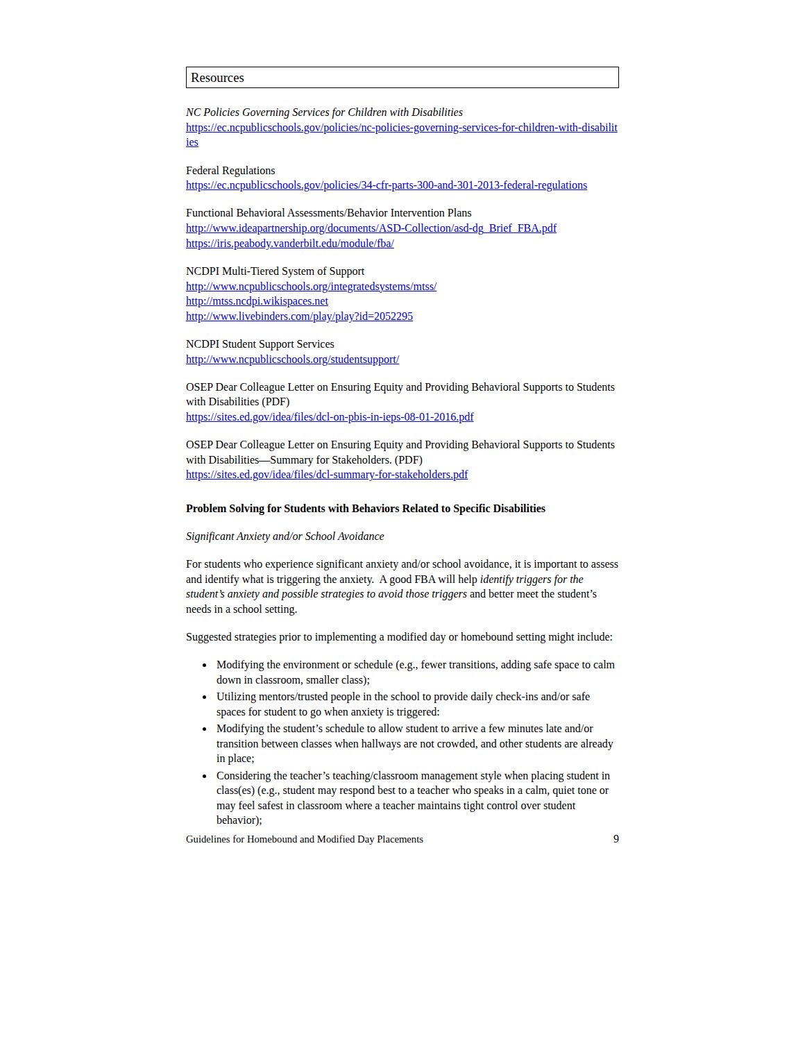Resources
NC Policies Governing Services for Children with Disabilities
https://ec.ncpublicschools.gov/policies/nc-policies-governing-services-for-children-with-disabilities
Federal Regulations
https://ec.ncpublicschools.gov/policies/34-cfr-parts-300-and-301-2013-federal-regulations
Functional Behavioral Assessments/Behavior Intervention Plans
http://www.ideapartnership.org/documents/ASD-Collection/asd-dg_Brief_FBA.pdf https://iris.peabody.vanderbilt.edu/module/fba/
NCDPI Multi-Tiered System of Support
http://www.ncpublicschools.org/integratedsystems/mtss/ http://mtss.ncdpi.wikispaces.net http://www.livebinders.com/play/play?id=2052295
NCDPI Student Support Services
http://www.ncpublicschools.org/studentsupport/
OSEP Dear Colleague Letter on Ensuring Equity and Providing Behavioral Supports to Students with Disabilities (PDF)
https://sites.ed.gov/idea/files/dcl-on-pbis-in-ieps-08-01-2016.pdf
OSEP Dear Colleague Letter on Ensuring Equity and Providing Behavioral Supports to Students with Disabilities—Summary for Stakeholders. (PDF)
https://sites.ed.gov/idea/files/dcl-summary-for-stakeholders.pdf
Problem Solving for Students with Behaviors Related to Specific Disabilities
Significant Anxiety and/or School Avoidance
For students who experience significant anxiety and/or school avoidance, it is important to assess and identify what is triggering the anxiety. A good FBA will help identify triggers for the student’s anxiety and possible strategies to avoid those triggers and better meet the student’s needs in a school setting.
Suggested strategies prior to implementing a modified day or homebound setting might include:
Modifying the environment or schedule (e.g., fewer transitions, adding safe space to calm down in classroom, smaller class);
Utilizing mentors/trusted people in the school to provide daily check-ins and/or safe spaces for student to go when anxiety is triggered:
Modifying the student’s schedule to allow student to arrive a few minutes late and/or transition between classes when hallways are not crowded, and other students are already in place;
Considering the teacher’s teaching/classroom management style when placing student in class(es) (e.g., student may respond best to a teacher who speaks in a calm, quiet tone or may feel safest in classroom where a teacher maintains tight control over student behavior);
Guidelines for Homebound and Modified Day Placements 9